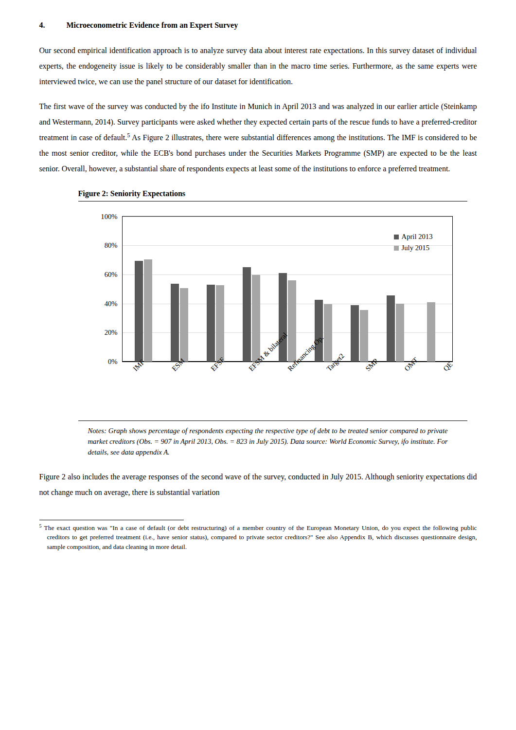4. Microeconometric Evidence from an Expert Survey
Our second empirical identification approach is to analyze survey data about interest rate expectations. In this survey dataset of individual experts, the endogeneity issue is likely to be considerably smaller than in the macro time series. Furthermore, as the same experts were interviewed twice, we can use the panel structure of our dataset for identification.
The first wave of the survey was conducted by the ifo Institute in Munich in April 2013 and was analyzed in our earlier article (Steinkamp and Westermann, 2014). Survey participants were asked whether they expected certain parts of the rescue funds to have a preferred-creditor treatment in case of default.5 As Figure 2 illustrates, there were substantial differences among the institutions. The IMF is considered to be the most senior creditor, while the ECB's bond purchases under the Securities Markets Programme (SMP) are expected to be the least senior. Overall, however, a substantial share of respondents expects at least some of the institutions to enforce a preferred treatment.
Figure 2: Seniority Expectations
100%
80%
60%
40%
20%
0%
April 2013
July 2015
IMF ESM EFSF EFSM & bilateral Refinancing Op. Target2 SMP OMT QE
Notes: Graph shows percentage of respondents expecting the respective type of debt to be treated senior compared to private market creditors (Obs. = 907 in April 2013, Obs. = 823 in July 2015). Data source: World Economic Survey, ifo institute. For details, see data appendix A.
Figure 2 also includes the average responses of the second wave of the survey, conducted in July 2015. Although seniority expectations did not change much on average, there is substantial variation
5 The exact question was "In a case of default (or debt restructuring) of a member country of the European Monetary Union, do you expect the following public creditors to get preferred treatment (i.e., have senior status), compared to private sector creditors?" See also Appendix B, which discusses questionnaire design, sample composition, and data cleaning in more detail.